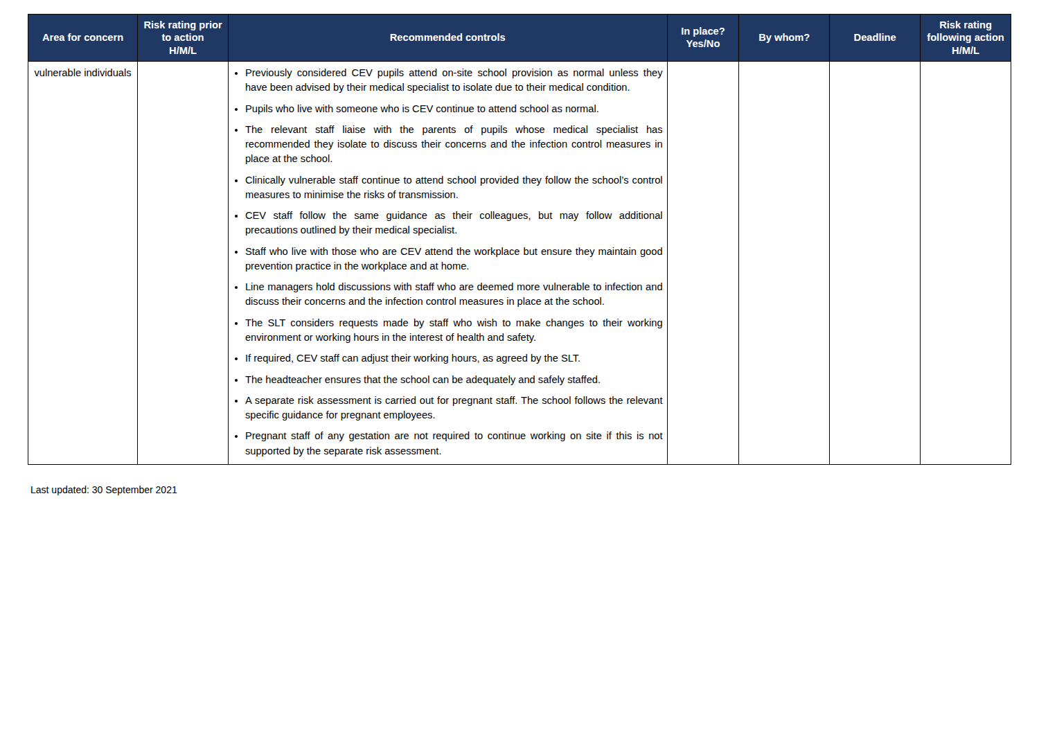| Area for concern | Risk rating prior to action H/M/L | Recommended controls | In place? Yes/No | By whom? | Deadline | Risk rating following action H/M/L |
| --- | --- | --- | --- | --- | --- | --- |
| vulnerable individuals | | Previously considered CEV pupils attend on-site school provision as normal unless they have been advised by their medical specialist to isolate due to their medical condition. Pupils who live with someone who is CEV continue to attend school as normal. The relevant staff liaise with the parents of pupils whose medical specialist has recommended they isolate to discuss their concerns and the infection control measures in place at the school. Clinically vulnerable staff continue to attend school provided they follow the school’s control measures to minimise the risks of transmission. CEV staff follow the same guidance as their colleagues, but may follow additional precautions outlined by their medical specialist. Staff who live with those who are CEV attend the workplace but ensure they maintain good prevention practice in the workplace and at home. Line managers hold discussions with staff who are deemed more vulnerable to infection and discuss their concerns and the infection control measures in place at the school. The SLT considers requests made by staff who wish to make changes to their working environment or working hours in the interest of health and safety. If required, CEV staff can adjust their working hours, as agreed by the SLT. The headteacher ensures that the school can be adequately and safely staffed. A separate risk assessment is carried out for pregnant staff. The school follows the relevant specific guidance for pregnant employees. Pregnant staff of any gestation are not required to continue working on site if this is not supported by the separate risk assessment. | | | | |
Last updated: 30 September 2021